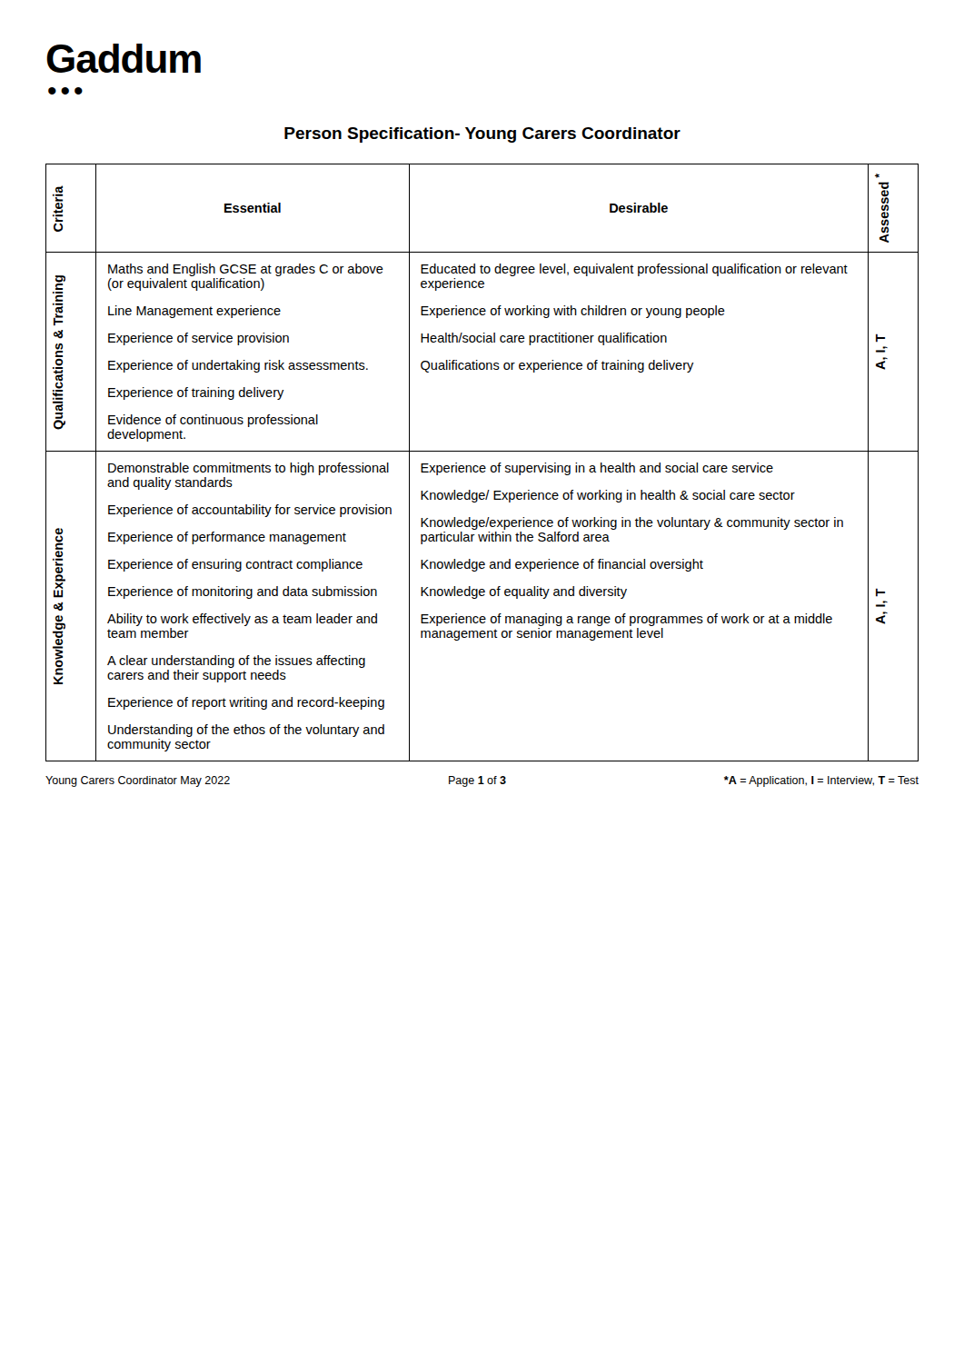Gaddum
•••
Person Specification- Young Carers Coordinator
| Criteria | Essential | Desirable | Assessed * |
| --- | --- | --- | --- |
| Qualifications & Training | Maths and English GCSE at grades C or above (or equivalent qualification) Line Management experience Experience of service provision Experience of undertaking risk assessments. Experience of training delivery Evidence of continuous professional development. | Educated to degree level, equivalent professional qualification or relevant experience Experience of working with children or young people Health/social care practitioner qualification Qualifications or experience of training delivery | A, I, T |
| Knowledge & Experience | Demonstrable commitments to high professional and quality standards Experience of accountability for service provision Experience of performance management Experience of ensuring contract compliance Experience of monitoring and data submission Ability to work effectively as a team leader and team member A clear understanding of the issues affecting carers and their support needs Experience of report writing and record-keeping Understanding of the ethos of the voluntary and community sector | Experience of supervising in a health and social care service Knowledge/ Experience of working in health & social care sector Knowledge/experience of working in the voluntary & community sector in particular within the Salford area Knowledge and experience of financial oversight Knowledge of equality and diversity Experience of managing a range of programmes of work or at a middle management or senior management level | A, I, T |
Young Carers Coordinator May 2022 Page 1 of 3 *A = Application, I = Interview, T = Test